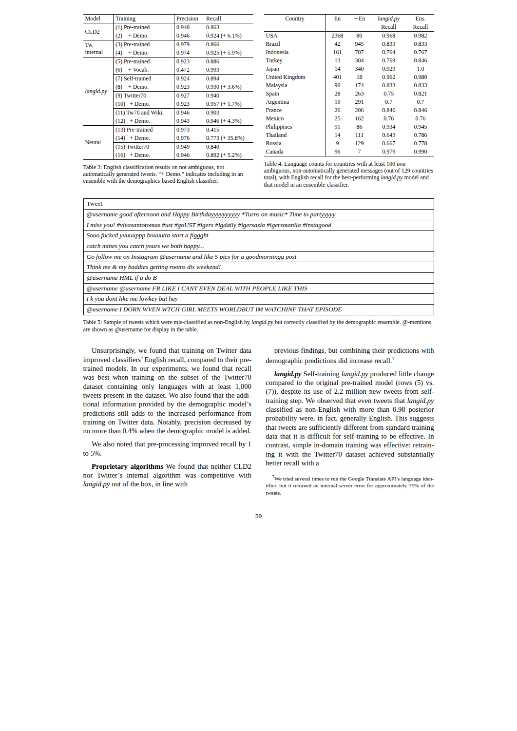Table 3: English classification results on not ambiguous, not automatically generated tweets. “+ Demo.” indicates including in an ensemble with the demographics-based English classifier.
| Model | Training | Precision | Recall |
| --- | --- | --- | --- |
| CLD2 | (1) Pre-trained | 0.948 | 0.863 |
| (2) + Demo. | 0.946 | 0.924 (+ 6.1%) |
| Tw. internal | (3) Pre-trained | 0.979 | 0.866 |
| (4) + Demo. | 0.974 | 0.925 (+ 5.9%) |
| langid.py | (5) Pre-trained | 0.923 | 0.886 |
| (6) + Vocab. | 0.472 | 0.993 |
| (7) Self-trained | 0.924 | 0.894 |
| (8) + Demo. | 0.923 | 0.930 (+ 3.6%) |
| (9) Twitter70 | 0.927 | 0.940 |
| (10) + Demo. | 0.923 | 0.957 (+ 1.7%) |
| (11) Tw70 and Wiki. | 0.946 | 0.903 |
| (12) + Demo. | 0.943 | 0.946 (+ 4.3%) |
| Neural | (13) Pre-trained | 0.973 | 0.415 |
| (14) + Demo. | 0.976 | 0.773 (+ 35.8%) |
| (15) Twitter70 | 0.949 | 0.840 |
| (16) + Demo. | 0.946 | 0.892 (+ 5.2%) |
Table 4: Language counts for countries with at least 100 non-ambiguous, non-automatically generated messages (out of 129 countries total), with English recall for the best-performing langid.py model and that model in an ensemble classifier.
| Country | En | ∼En | langid.py | Ens. |
| --- | --- | --- | --- | --- |
| | | | Recall | Recall |
| USA | 2368 | 80 | 0.968 | 0.982 |
| Brazil | 42 | 945 | 0.833 | 0.833 |
| Indonesia | 161 | 707 | 0.764 | 0.767 |
| Turkey | 13 | 304 | 0.769 | 0.846 |
| Japan | 14 | 340 | 0.929 | 1.0 |
| United Kingdom | 401 | 18 | 0.962 | 0.980 |
| Malaysia | 90 | 174 | 0.833 | 0.833 |
| Spain | 28 | 263 | 0.75 | 0.821 |
| Argentina | 10 | 291 | 0.7 | 0.7 |
| France | 26 | 206 | 0.846 | 0.846 |
| Mexico | 25 | 162 | 0.76 | 0.76 |
| Philippines | 91 | 86 | 0.934 | 0.945 |
| Thailand | 14 | 111 | 0.643 | 0.786 |
| Russia | 9 | 129 | 0.667 | 0.778 |
| Canada | 96 | 7 | 0.979 | 0.990 |
| Tweet |
| --- |
| @username good afternoon and Happy Birthdayyyyyyyyyy *Turns on music* Time to partyyyyy |
| I miss you! #vivasantotomas #ust #goUST #igers #igdaily #igersasia #igersmanila #instagood |
| Sooo fucked yuuuuppp bouuutta start a figgght |
| catch mines you catch yours we both happy... |
| Go follow me on Instagram @username and like 5 pics for a goodmorningg post |
| Think me & my baddies getting rooms dis weekend! |
| @username HML if u do B |
| @username @username FR LIKE I CANT EVEN DEAL WITH PEOPLE LIKE THIS |
| I k you dont like me lowkey but hey |
| @username I DORN WVEN WTCH GIRL MEETS WORLDBUT IM WATCHINF THAT EPISODE |
Table 5: Sample of tweets which were mis-classified as non-English by langid.py but correctly classified by the demographic ensemble. @-mentions are shown as @username for display in the table.
Unsurprisingly, we found that training on Twitter data improved classifiers’ English recall, compared to their pre-trained models. In our experiments, we found that recall was best when training on the subset of the Twitter70 dataset containing only languages with at least 1,000 tweets present in the dataset. We also found that the additional information provided by the demographic model’s predictions still adds to the increased performance from training on Twitter data. Notably, precision decreased by no more than 0.4% when the demographic model is added.
We also noted that pre-processing improved recall by 1 to 5%.
Proprietary algorithms We found that neither CLD2 nor Twitter’s internal algorithm was competitive with langid.py out of the box, in line with
previous findings, but combining their predictions with demographic predictions did increase recall.7
langid.py Self-training langid.py produced little change compared to the original pre-trained model (rows (5) vs. (7)), despite its use of 2.2 million new tweets from self-training step. We observed that even tweets that langid.py classified as non-English with more than 0.98 posterior probability were, in fact, generally English. This suggests that tweets are sufficiently different from standard training data that it is difficult for self-training to be effective. In contrast, simple in-domain training was effective: retraining it with the Twitter70 dataset achieved substantially better recall with a
7We tried several times to run the Google Translate API’s language identifier, but it returned an internal server error for approximately 75% of the tweets.
59